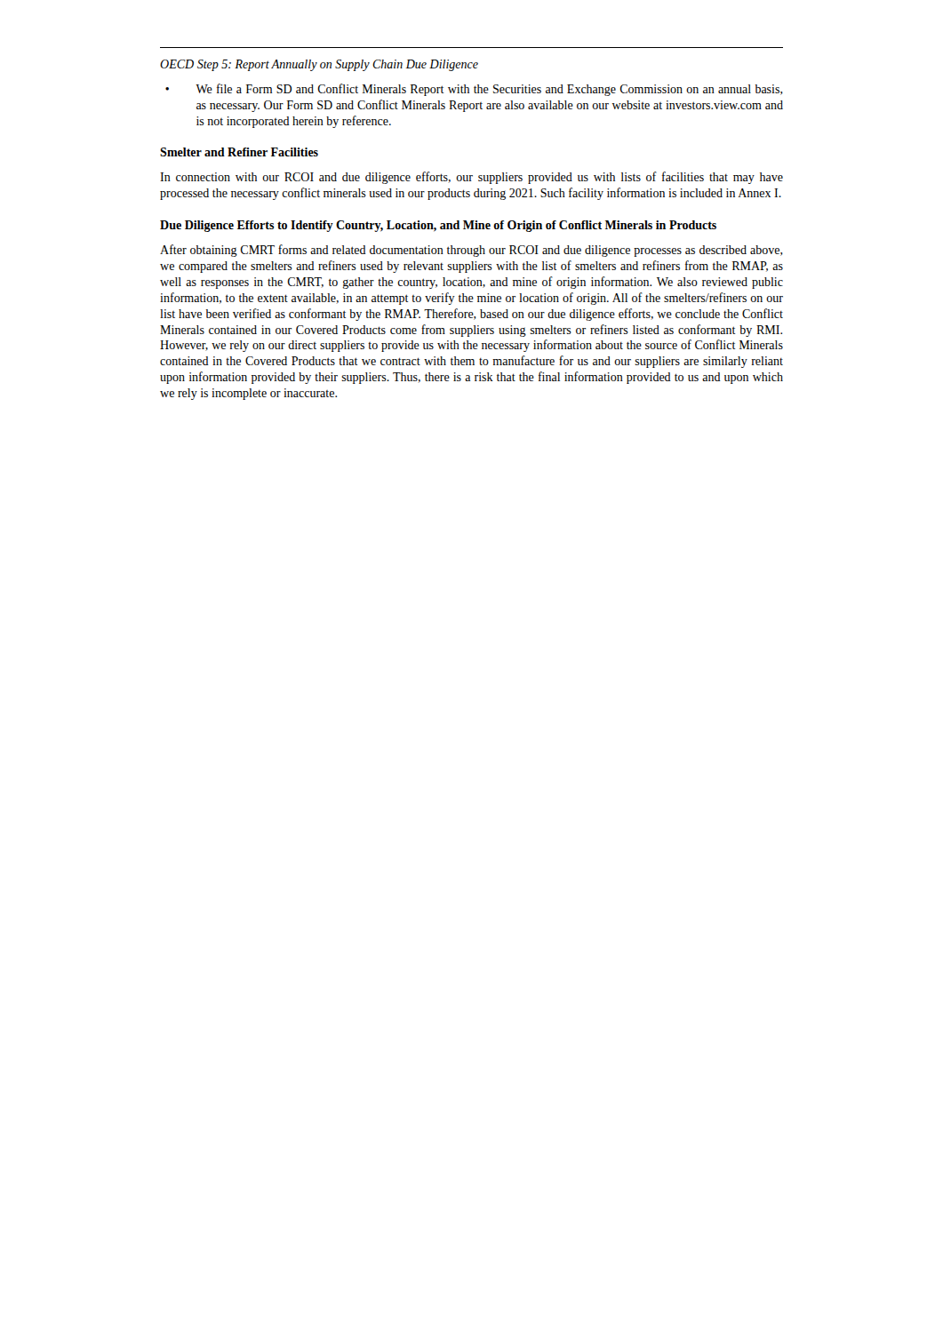OECD Step 5: Report Annually on Supply Chain Due Diligence
•
We file a Form SD and Conflict Minerals Report with the Securities and Exchange Commission on an annual basis, as necessary. Our Form SD and Conflict Minerals Report are also available on our website at investors.view.com and is not incorporated herein by reference.
Smelter and Refiner Facilities
In connection with our RCOI and due diligence efforts, our suppliers provided us with lists of facilities that may have processed the necessary conflict minerals used in our products during 2021. Such facility information is included in Annex I.
Due Diligence Efforts to Identify Country, Location, and Mine of Origin of Conflict Minerals in Products
After obtaining CMRT forms and related documentation through our RCOI and due diligence processes as described above, we compared the smelters and refiners used by relevant suppliers with the list of smelters and refiners from the RMAP, as well as responses in the CMRT, to gather the country, location, and mine of origin information. We also reviewed public information, to the extent available, in an attempt to verify the mine or location of origin. All of the smelters/refiners on our list have been verified as conformant by the RMAP. Therefore, based on our due diligence efforts, we conclude the Conflict Minerals contained in our Covered Products come from suppliers using smelters or refiners listed as conformant by RMI. However, we rely on our direct suppliers to provide us with the necessary information about the source of Conflict Minerals contained in the Covered Products that we contract with them to manufacture for us and our suppliers are similarly reliant upon information provided by their suppliers. Thus, there is a risk that the final information provided to us and upon which we rely is incomplete or inaccurate.